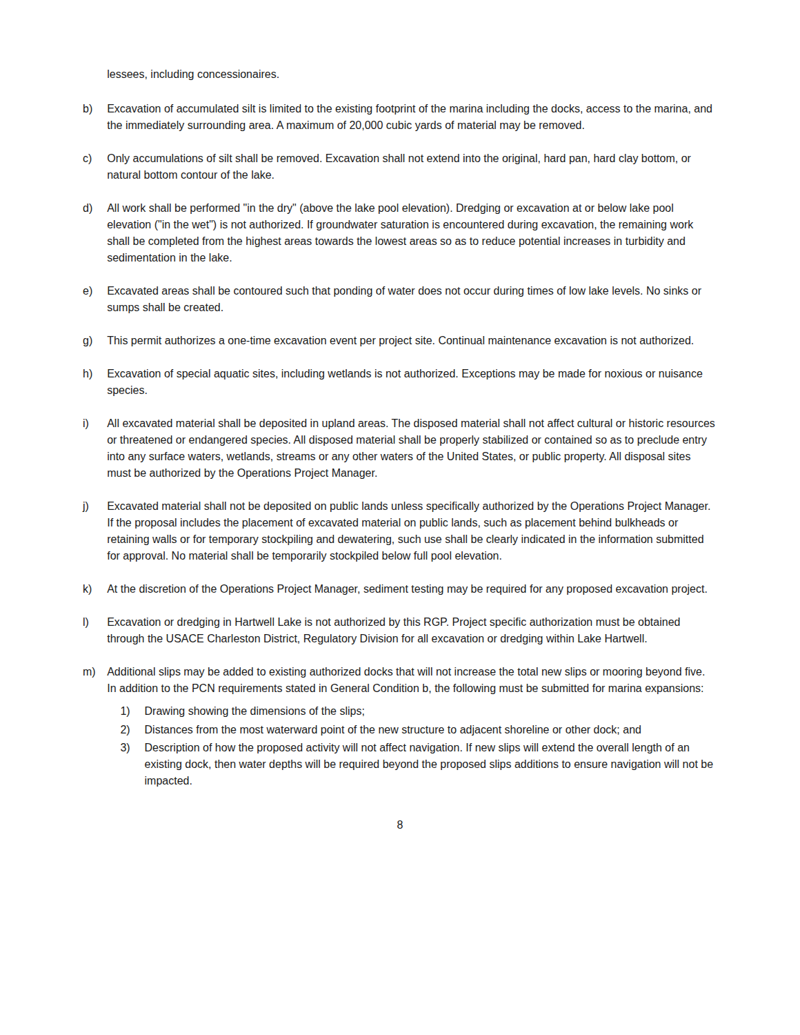lessees, including concessionaires.
b) Excavation of accumulated silt is limited to the existing footprint of the marina including the docks, access to the marina, and the immediately surrounding area. A maximum of 20,000 cubic yards of material may be removed.
c) Only accumulations of silt shall be removed. Excavation shall not extend into the original, hard pan, hard clay bottom, or natural bottom contour of the lake.
d) All work shall be performed "in the dry" (above the lake pool elevation). Dredging or excavation at or below lake pool elevation ("in the wet") is not authorized. If groundwater saturation is encountered during excavation, the remaining work shall be completed from the highest areas towards the lowest areas so as to reduce potential increases in turbidity and sedimentation in the lake.
e) Excavated areas shall be contoured such that ponding of water does not occur during times of low lake levels. No sinks or sumps shall be created.
g) This permit authorizes a one-time excavation event per project site. Continual maintenance excavation is not authorized.
h) Excavation of special aquatic sites, including wetlands is not authorized. Exceptions may be made for noxious or nuisance species.
i) All excavated material shall be deposited in upland areas. The disposed material shall not affect cultural or historic resources or threatened or endangered species. All disposed material shall be properly stabilized or contained so as to preclude entry into any surface waters, wetlands, streams or any other waters of the United States, or public property. All disposal sites must be authorized by the Operations Project Manager.
j) Excavated material shall not be deposited on public lands unless specifically authorized by the Operations Project Manager. If the proposal includes the placement of excavated material on public lands, such as placement behind bulkheads or retaining walls or for temporary stockpiling and dewatering, such use shall be clearly indicated in the information submitted for approval. No material shall be temporarily stockpiled below full pool elevation.
k) At the discretion of the Operations Project Manager, sediment testing may be required for any proposed excavation project.
l) Excavation or dredging in Hartwell Lake is not authorized by this RGP. Project specific authorization must be obtained through the USACE Charleston District, Regulatory Division for all excavation or dredging within Lake Hartwell.
m) Additional slips may be added to existing authorized docks that will not increase the total new slips or mooring beyond five. In addition to the PCN requirements stated in General Condition b, the following must be submitted for marina expansions:
1) Drawing showing the dimensions of the slips;
2) Distances from the most waterward point of the new structure to adjacent shoreline or other dock; and
3) Description of how the proposed activity will not affect navigation. If new slips will extend the overall length of an existing dock, then water depths will be required beyond the proposed slips additions to ensure navigation will not be impacted.
8